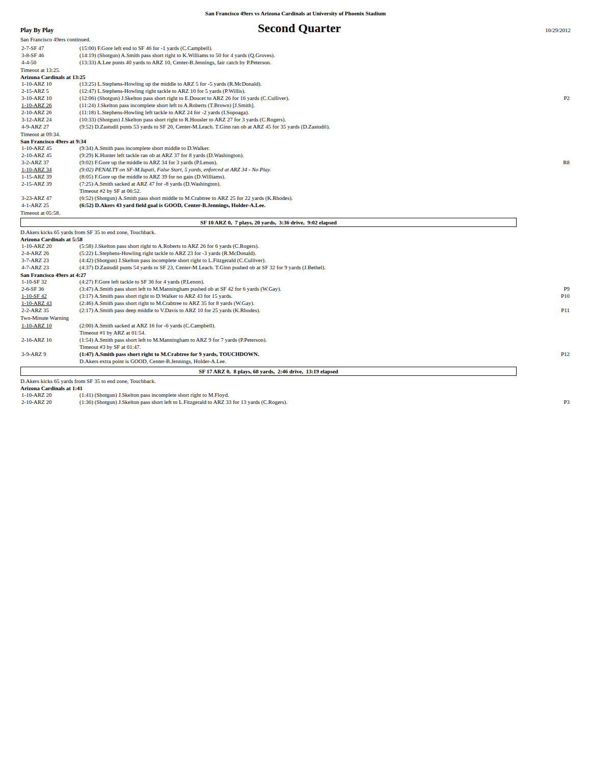San Francisco 49ers vs Arizona Cardinals at University of Phoenix Stadium
Play By Play
Second Quarter
10/29/2012
San Francisco 49ers continued.
| 2-7-SF 47 | (15:00) F.Gore left end to SF 46 for -1 yards (C.Campbell). | |
| 3-8-SF 46 | (14:19) (Shotgun) A.Smith pass short right to K.Williams to 50 for 4 yards (Q.Groves). | |
| 4-4-50 | (13:33) A.Lee punts 40 yards to ARZ 10, Center-B.Jennings, fair catch by P.Peterson. | |
Timeout at 13:25.
Arizona Cardinals at 13:25
| 1-10-ARZ 10 | (13:25) L.Stephens-Howling up the middle to ARZ 5 for -5 yards (R.McDonald). | |
| 2-15-ARZ 5 | (12:47) L.Stephens-Howling right tackle to ARZ 10 for 5 yards (P.Willis). | |
| 3-10-ARZ 10 | (12:06) (Shotgun) J.Skelton pass short right to E.Doucet to ARZ 26 for 16 yards (C.Culliver). | P2 |
| 1-10-ARZ 26 | (11:24) J.Skelton pass incomplete short left to A.Roberts (T.Brown) [J.Smith]. | |
| 2-10-ARZ 26 | (11:18) L.Stephens-Howling left tackle to ARZ 24 for -2 yards (I.Sopoaga). | |
| 3-12-ARZ 24 | (10:33) (Shotgun) J.Skelton pass short right to R.Housler to ARZ 27 for 3 yards (C.Rogers). | |
| 4-9-ARZ 27 | (9:52) D.Zastudil punts 53 yards to SF 20, Center-M.Leach. T.Ginn ran ob at ARZ 45 for 35 yards (D.Zastudil). | |
Timeout at 09:34.
San Francisco 49ers at 9:34
| 1-10-ARZ 45 | (9:34) A.Smith pass incomplete short middle to D.Walker. | |
| 2-10-ARZ 45 | (9:29) K.Hunter left tackle ran ob at ARZ 37 for 8 yards (D.Washington). | |
| 3-2-ARZ 37 | (9:02) F.Gore up the middle to ARZ 34 for 3 yards (P.Lenon). | R8 |
| 1-10-ARZ 34 | (9:02) PENALTY on SF-M.Iupati, False Start, 5 yards, enforced at ARZ 34 - No Play. | |
| 1-15-ARZ 39 | (8:05) F.Gore up the middle to ARZ 39 for no gain (D.Williams). | |
| 2-15-ARZ 39 | (7:25) A.Smith sacked at ARZ 47 for -8 yards (D.Washington). | |
| | Timeout #2 by SF at 06:52. | |
| 3-23-ARZ 47 | (6:52) (Shotgun) A.Smith pass short middle to M.Crabtree to ARZ 25 for 22 yards (K.Rhodes). | |
| 4-1-ARZ 25 | (6:52) D.Akers 43 yard field goal is GOOD, Center-B.Jennings, Holder-A.Lee. | |
Timeout at 05:58.
SF 10 ARZ 0, 7 plays, 20 yards, 3:36 drive, 9:02 elapsed
D.Akers kicks 65 yards from SF 35 to end zone, Touchback.
Arizona Cardinals at 5:58
| 1-10-ARZ 20 | (5:58) J.Skelton pass short right to A.Roberts to ARZ 26 for 6 yards (C.Rogers). | |
| 2-4-ARZ 26 | (5:22) L.Stephens-Howling right tackle to ARZ 23 for -3 yards (R.McDonald). | |
| 3-7-ARZ 23 | (4:42) (Shotgun) J.Skelton pass incomplete short right to L.Fitzgerald (C.Culliver). | |
| 4-7-ARZ 23 | (4:37) D.Zastudil punts 54 yards to SF 23, Center-M.Leach. T.Ginn pushed ob at SF 32 for 9 yards (J.Bethel). | |
San Francisco 49ers at 4:27
| 1-10-SF 32 | (4:27) F.Gore left tackle to SF 36 for 4 yards (P.Lenon). | |
| 2-6-SF 36 | (3:47) A.Smith pass short left to M.Manningham pushed ob at SF 42 for 6 yards (W.Gay). | P9 |
| 1-10-SF 42 | (3:17) A.Smith pass short right to D.Walker to ARZ 43 for 15 yards. | P10 |
| 1-10-ARZ 43 | (2:46) A.Smith pass short right to M.Crabtree to ARZ 35 for 8 yards (W.Gay). | |
| 2-2-ARZ 35 | (2:17) A.Smith pass deep middle to V.Davis to ARZ 10 for 25 yards (K.Rhodes). | P11 |
Two-Minute Warning
| 1-10-ARZ 10 | (2:00) A.Smith sacked at ARZ 16 for -6 yards (C.Campbell). | |
| | Timeout #1 by ARZ at 01:54. | |
| 2-16-ARZ 16 | (1:54) A.Smith pass short left to M.Manningham to ARZ 9 for 7 yards (P.Peterson). | |
| | Timeout #3 by SF at 01:47. | |
| 3-9-ARZ 9 | (1:47) A.Smith pass short right to M.Crabtree for 9 yards, TOUCHDOWN. | P12 |
| | D.Akers extra point is GOOD, Center-B.Jennings, Holder-A.Lee. | |
SF 17 ARZ 0, 8 plays, 68 yards, 2:46 drive, 13:19 elapsed
D.Akers kicks 65 yards from SF 35 to end zone, Touchback.
Arizona Cardinals at 1:41
| 1-10-ARZ 20 | (1:41) (Shotgun) J.Skelton pass incomplete short right to M.Floyd. | |
| 2-10-ARZ 20 | (1:36) (Shotgun) J.Skelton pass short left to L.Fitzgerald to ARZ 33 for 13 yards (C.Rogers). | P3 |